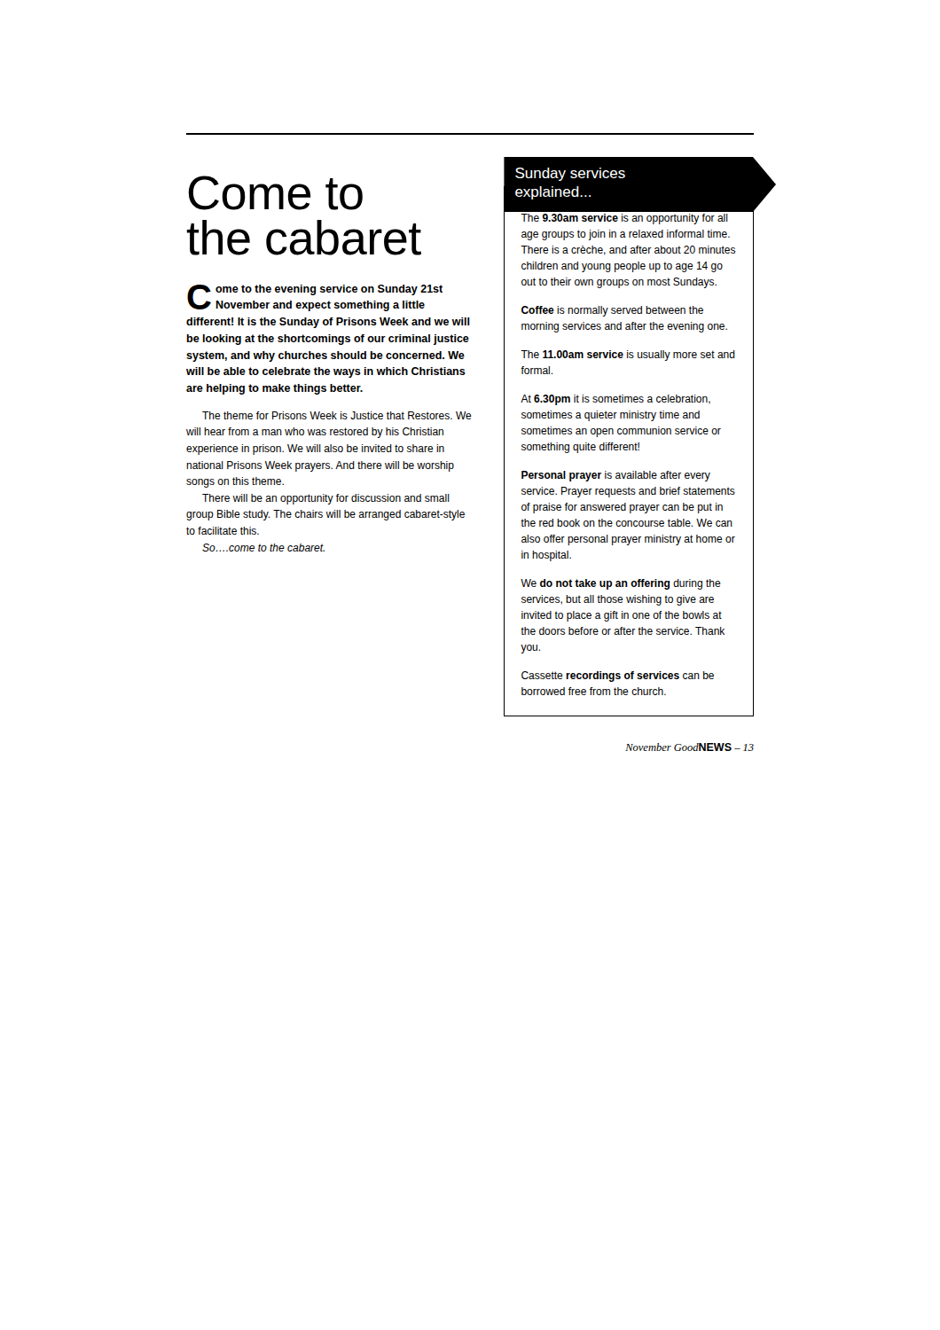Come to
the cabaret
Come to the evening service on Sunday 21st November and expect something a little different! It is the Sunday of Prisons Week and we will be looking at the shortcomings of our criminal justice system, and why churches should be concerned. We will be able to celebrate the ways in which Christians are helping to make things better.
The theme for Prisons Week is Justice that Restores. We will hear from a man who was restored by his Christian experience in prison. We will also be invited to share in national Prisons Week prayers. And there will be worship songs on this theme.
There will be an opportunity for discussion and small group Bible study. The chairs will be arranged cabaret-style to facilitate this.
So….come to the cabaret.
Sunday services explained...
The 9.30am service is an opportunity for all age groups to join in a relaxed informal time. There is a crèche, and after about 20 minutes children and young people up to age 14 go out to their own groups on most Sundays.
Coffee is normally served between the morning services and after the evening one.
The 11.00am service is usually more set and formal.
At 6.30pm it is sometimes a celebration, sometimes a quieter ministry time and sometimes an open communion service or something quite different!
Personal prayer is available after every service. Prayer requests and brief statements of praise for answered prayer can be put in the red book on the concourse table. We can also offer personal prayer ministry at home or in hospital.
We do not take up an offering during the services, but all those wishing to give are invited to place a gift in one of the bowls at the doors before or after the service. Thank you.
Cassette recordings of services can be borrowed free from the church.
November GoodNEWS – 13